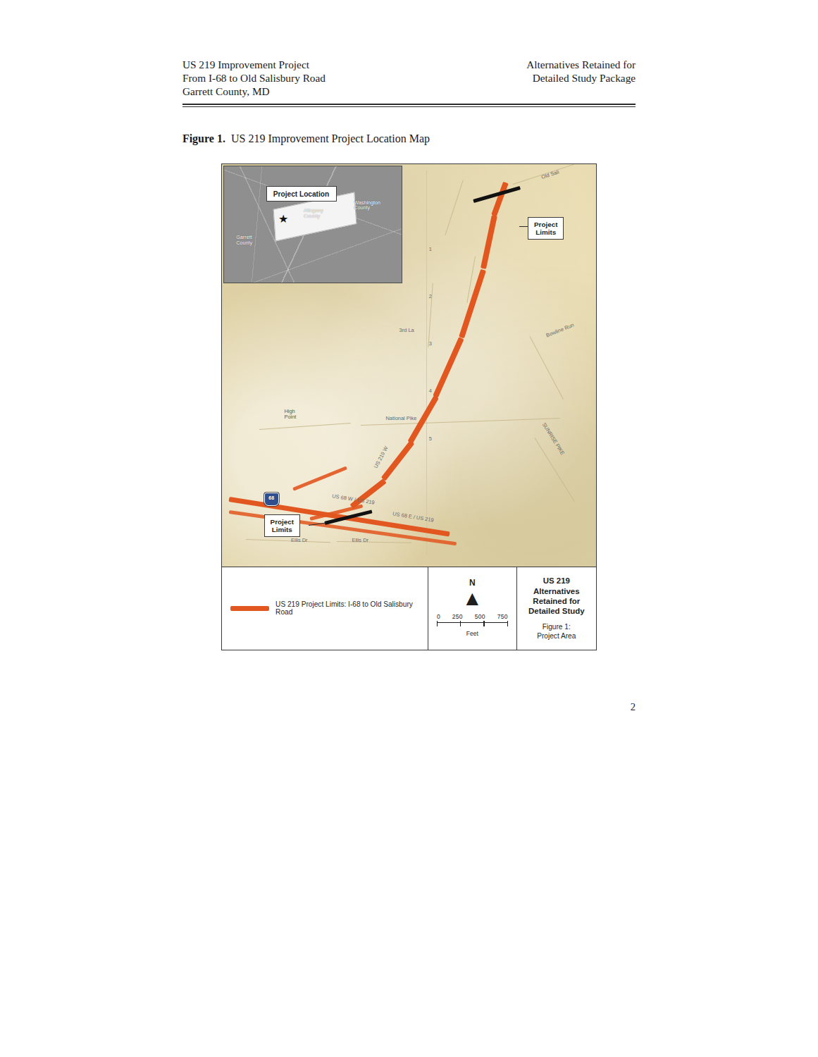US 219 Improvement Project
From I-68 to Old Salisbury Road
Garrett County, MD
Alternatives Retained for
Detailed Study Package
Figure 1. US 219 Improvement Project Location Map
Project
Limits
Project
Limits
Old Sali
High
Point
National Pike
US 219 W
3rd La
Bowline Run
SUNRISE PIKE
Ellis Dr
Ellis Dr
US 68 W / US 219
US 68 E / US 219
1
2
3
4
5
Project Location
★
Garrett
County
Allegany
County
Washington
County
US 219 Project Limits: I-68 to Old Salisbury Road
N
▲
0250500750
Feet
US 219
Alternatives
Retained for
Detailed Study
Figure 1:
Project Area
2